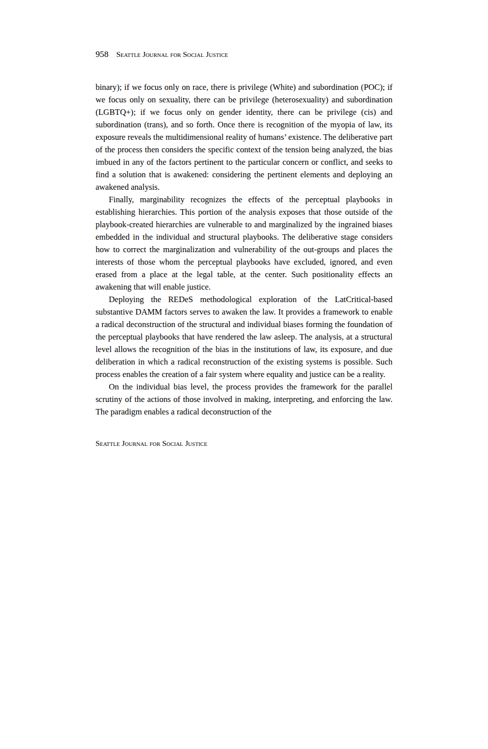958 Seattle Journal for Social Justice
binary); if we focus only on race, there is privilege (White) and subordination (POC); if we focus only on sexuality, there can be privilege (heterosexuality) and subordination (LGBTQ+); if we focus only on gender identity, there can be privilege (cis) and subordination (trans), and so forth. Once there is recognition of the myopia of law, its exposure reveals the multidimensional reality of humans’ existence. The deliberative part of the process then considers the specific context of the tension being analyzed, the bias imbued in any of the factors pertinent to the particular concern or conflict, and seeks to find a solution that is awakened: considering the pertinent elements and deploying an awakened analysis.
Finally, marginability recognizes the effects of the perceptual playbooks in establishing hierarchies. This portion of the analysis exposes that those outside of the playbook-created hierarchies are vulnerable to and marginalized by the ingrained biases embedded in the individual and structural playbooks. The deliberative stage considers how to correct the marginalization and vulnerability of the out-groups and places the interests of those whom the perceptual playbooks have excluded, ignored, and even erased from a place at the legal table, at the center. Such positionality effects an awakening that will enable justice.
Deploying the REDeS methodological exploration of the LatCritical-based substantive DAMM factors serves to awaken the law. It provides a framework to enable a radical deconstruction of the structural and individual biases forming the foundation of the perceptual playbooks that have rendered the law asleep. The analysis, at a structural level allows the recognition of the bias in the institutions of law, its exposure, and due deliberation in which a radical reconstruction of the existing systems is possible. Such process enables the creation of a fair system where equality and justice can be a reality.
On the individual bias level, the process provides the framework for the parallel scrutiny of the actions of those involved in making, interpreting, and enforcing the law. The paradigm enables a radical deconstruction of the
Seattle Journal for Social Justice